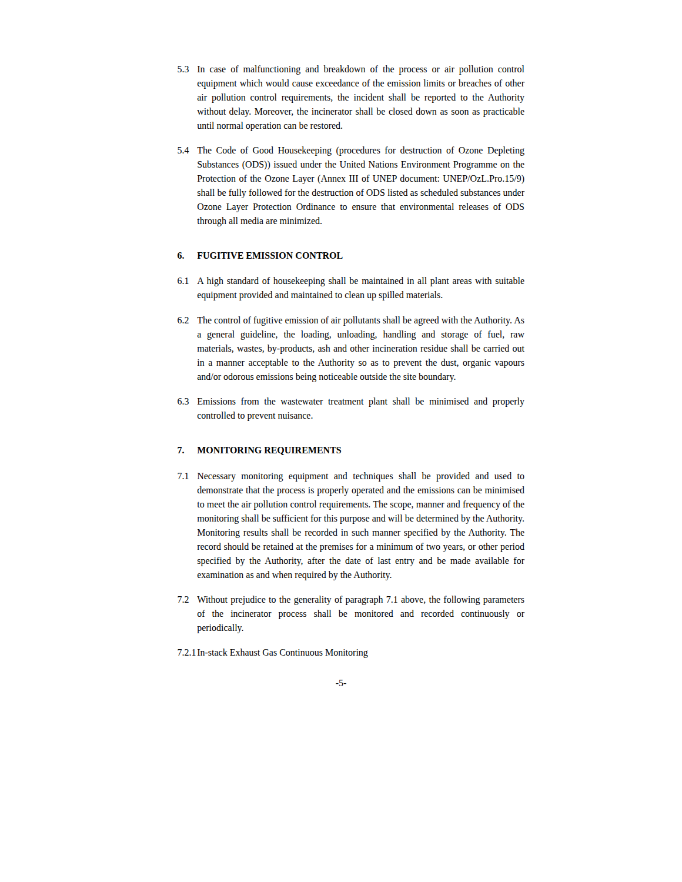5.3
In case of malfunctioning and breakdown of the process or air pollution control equipment which would cause exceedance of the emission limits or breaches of other air pollution control requirements, the incident shall be reported to the Authority without delay. Moreover, the incinerator shall be closed down as soon as practicable until normal operation can be restored.
5.4
The Code of Good Housekeeping (procedures for destruction of Ozone Depleting Substances (ODS)) issued under the United Nations Environment Programme on the Protection of the Ozone Layer (Annex III of UNEP document: UNEP/OzL.Pro.15/9) shall be fully followed for the destruction of ODS listed as scheduled substances under Ozone Layer Protection Ordinance to ensure that environmental releases of ODS through all media are minimized.
6. FUGITIVE EMISSION CONTROL
6.1
A high standard of housekeeping shall be maintained in all plant areas with suitable equipment provided and maintained to clean up spilled materials.
6.2
The control of fugitive emission of air pollutants shall be agreed with the Authority. As a general guideline, the loading, unloading, handling and storage of fuel, raw materials, wastes, by-products, ash and other incineration residue shall be carried out in a manner acceptable to the Authority so as to prevent the dust, organic vapours and/or odorous emissions being noticeable outside the site boundary.
6.3
Emissions from the wastewater treatment plant shall be minimised and properly controlled to prevent nuisance.
7. MONITORING REQUIREMENTS
7.1
Necessary monitoring equipment and techniques shall be provided and used to demonstrate that the process is properly operated and the emissions can be minimised to meet the air pollution control requirements. The scope, manner and frequency of the monitoring shall be sufficient for this purpose and will be determined by the Authority. Monitoring results shall be recorded in such manner specified by the Authority. The record should be retained at the premises for a minimum of two years, or other period specified by the Authority, after the date of last entry and be made available for examination as and when required by the Authority.
7.2
Without prejudice to the generality of paragraph 7.1 above, the following parameters of the incinerator process shall be monitored and recorded continuously or periodically.
7.2.1
In-stack Exhaust Gas Continuous Monitoring
-5-